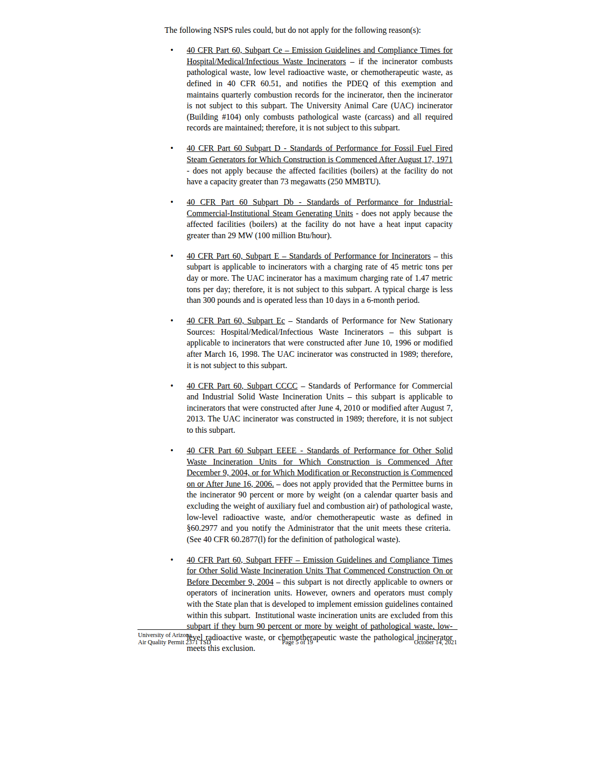The following NSPS rules could, but do not apply for the following reason(s):
40 CFR Part 60, Subpart Ce – Emission Guidelines and Compliance Times for Hospital/Medical/Infectious Waste Incinerators – if the incinerator combusts pathological waste, low level radioactive waste, or chemotherapeutic waste, as defined in 40 CFR 60.51, and notifies the PDEQ of this exemption and maintains quarterly combustion records for the incinerator, then the incinerator is not subject to this subpart. The University Animal Care (UAC) incinerator (Building #104) only combusts pathological waste (carcass) and all required records are maintained; therefore, it is not subject to this subpart.
40 CFR Part 60 Subpart D - Standards of Performance for Fossil Fuel Fired Steam Generators for Which Construction is Commenced After August 17, 1971 - does not apply because the affected facilities (boilers) at the facility do not have a capacity greater than 73 megawatts (250 MMBTU).
40 CFR Part 60 Subpart Db - Standards of Performance for Industrial-Commercial-Institutional Steam Generating Units - does not apply because the affected facilities (boilers) at the facility do not have a heat input capacity greater than 29 MW (100 million Btu/hour).
40 CFR Part 60, Subpart E – Standards of Performance for Incinerators – this subpart is applicable to incinerators with a charging rate of 45 metric tons per day or more. The UAC incinerator has a maximum charging rate of 1.47 metric tons per day; therefore, it is not subject to this subpart. A typical charge is less than 300 pounds and is operated less than 10 days in a 6-month period.
40 CFR Part 60, Subpart Ec – Standards of Performance for New Stationary Sources: Hospital/Medical/Infectious Waste Incinerators – this subpart is applicable to incinerators that were constructed after June 10, 1996 or modified after March 16, 1998. The UAC incinerator was constructed in 1989; therefore, it is not subject to this subpart.
40 CFR Part 60, Subpart CCCC – Standards of Performance for Commercial and Industrial Solid Waste Incineration Units – this subpart is applicable to incinerators that were constructed after June 4, 2010 or modified after August 7, 2013. The UAC incinerator was constructed in 1989; therefore, it is not subject to this subpart.
40 CFR Part 60 Subpart EEEE - Standards of Performance for Other Solid Waste Incineration Units for Which Construction is Commenced After December 9, 2004, or for Which Modification or Reconstruction is Commenced on or After June 16, 2006. – does not apply provided that the Permittee burns in the incinerator 90 percent or more by weight (on a calendar quarter basis and excluding the weight of auxiliary fuel and combustion air) of pathological waste, low-level radioactive waste, and/or chemotherapeutic waste as defined in §60.2977 and you notify the Administrator that the unit meets these criteria. (See 40 CFR 60.2877(l) for the definition of pathological waste).
40 CFR Part 60, Subpart FFFF – Emission Guidelines and Compliance Times for Other Solid Waste Incineration Units That Commenced Construction On or Before December 9, 2004 – this subpart is not directly applicable to owners or operators of incineration units. However, owners and operators must comply with the State plan that is developed to implement emission guidelines contained within this subpart. Institutional waste incineration units are excluded from this subpart if they burn 90 percent or more by weight of pathological waste, low-level radioactive waste, or chemotherapeutic waste the pathological incinerator meets this exclusion.
| University of Arizona Air Quality Permit 2371 TSD | Page 5 of 19 | October 14, 2021 |